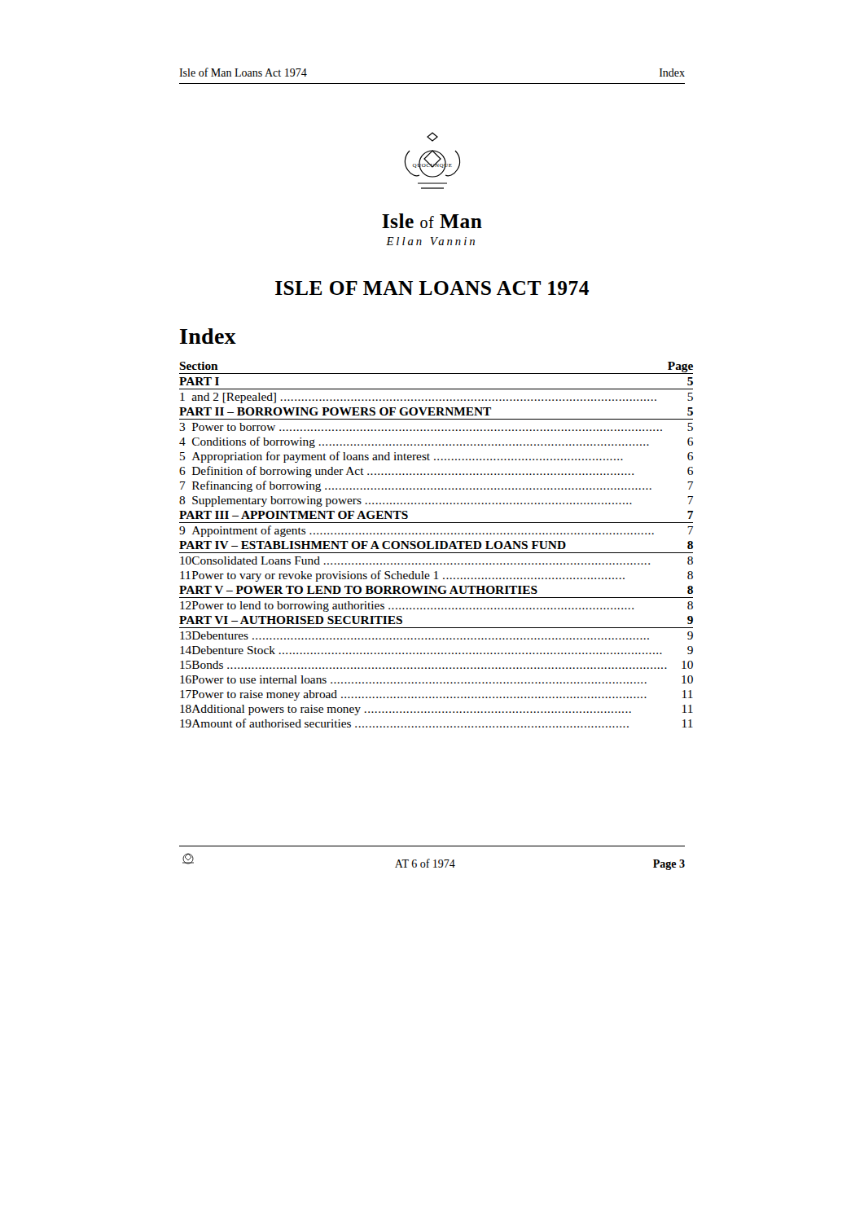Isle of Man Loans Act 1974
Index
QUOCUNQUE
Isle of Man
Ellan Vannin
ISLE OF MAN LOANS ACT 1974
Index
| Section | Page |
| PART I | 5 |
| 1 | and 2 [Repealed] ........................................................................................................... | 5 |
| PART II – BORROWING POWERS OF GOVERNMENT | 5 |
| 3 | Power to borrow ............................................................................................................. | 5 |
| 4 | Conditions of borrowing .............................................................................................. | 6 |
| 5 | Appropriation for payment of loans and interest ...................................................... | 6 |
| 6 | Definition of borrowing under Act ............................................................................ | 6 |
| 7 | Refinancing of borrowing ............................................................................................. | 7 |
| 8 | Supplementary borrowing powers ............................................................................ | 7 |
| PART III – APPOINTMENT OF AGENTS | 7 |
| 9 | Appointment of agents .................................................................................................. | 7 |
| PART IV – ESTABLISHMENT OF A CONSOLIDATED LOANS FUND | 8 |
| 10 | Consolidated Loans Fund ............................................................................................. | 8 |
| 11 | Power to vary or revoke provisions of Schedule 1 .................................................... | 8 |
| PART V – POWER TO LEND TO BORROWING AUTHORITIES | 8 |
| 12 | Power to lend to borrowing authorities ...................................................................... | 8 |
| PART VI – AUTHORISED SECURITIES | 9 |
| 13 | Debentures ................................................................................................................. | 9 |
| 14 | Debenture Stock ............................................................................................................. | 9 |
| 15 | Bonds ............................................................................................................................. | 10 |
| 16 | Power to use internal loans .......................................................................................... | 10 |
| 17 | Power to raise money abroad ....................................................................................... | 11 |
| 18 | Additional powers to raise money ............................................................................ | 11 |
| 19 | Amount of authorised securities .............................................................................. | 11 |
AT 6 of 1974
Page 3